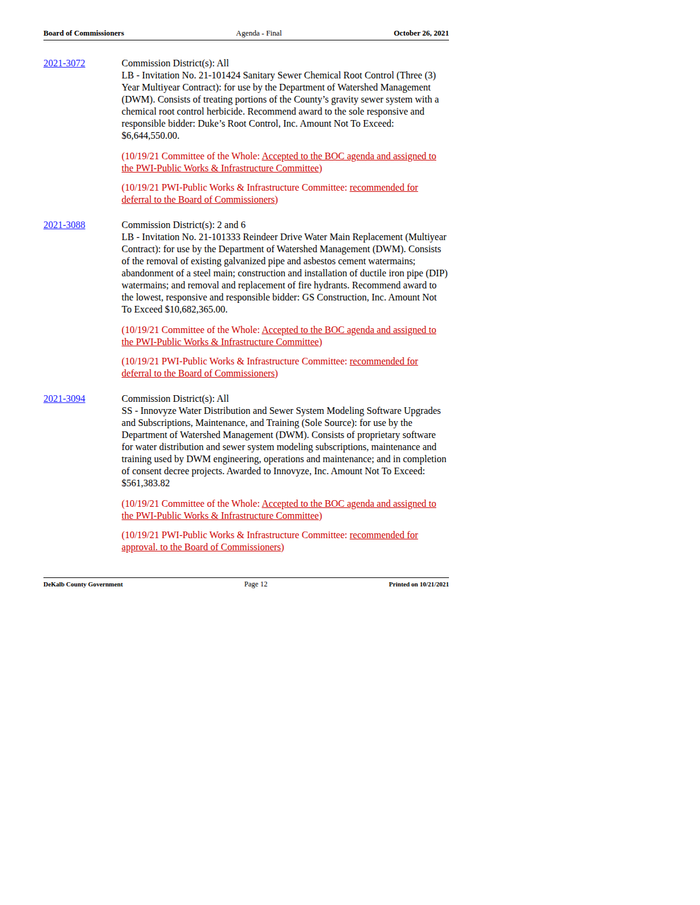Board of Commissioners
Agenda - Final
October 26, 2021
2021-3072
Commission District(s): All
LB - Invitation No. 21-101424 Sanitary Sewer Chemical Root Control (Three (3) Year Multiyear Contract): for use by the Department of Watershed Management (DWM). Consists of treating portions of the County’s gravity sewer system with a chemical root control herbicide. Recommend award to the sole responsive and responsible bidder: Duke’s Root Control, Inc. Amount Not To Exceed: $6,644,550.00.
(10/19/21 Committee of the Whole: Accepted to the BOC agenda and assigned to the PWI-Public Works & Infrastructure Committee)
(10/19/21 PWI-Public Works & Infrastructure Committee: recommended for deferral to the Board of Commissioners)
2021-3088
Commission District(s): 2 and 6
LB - Invitation No. 21-101333 Reindeer Drive Water Main Replacement (Multiyear Contract): for use by the Department of Watershed Management (DWM). Consists of the removal of existing galvanized pipe and asbestos cement watermains; abandonment of a steel main; construction and installation of ductile iron pipe (DIP) watermains; and removal and replacement of fire hydrants. Recommend award to the lowest, responsive and responsible bidder: GS Construction, Inc. Amount Not To Exceed $10,682,365.00.
(10/19/21 Committee of the Whole: Accepted to the BOC agenda and assigned to the PWI-Public Works & Infrastructure Committee)
(10/19/21 PWI-Public Works & Infrastructure Committee: recommended for deferral to the Board of Commissioners)
2021-3094
Commission District(s): All
SS - Innovyze Water Distribution and Sewer System Modeling Software Upgrades and Subscriptions, Maintenance, and Training (Sole Source): for use by the Department of Watershed Management (DWM). Consists of proprietary software for water distribution and sewer system modeling subscriptions, maintenance and training used by DWM engineering, operations and maintenance; and in completion of consent decree projects. Awarded to Innovyze, Inc. Amount Not To Exceed: $561,383.82
(10/19/21 Committee of the Whole: Accepted to the BOC agenda and assigned to the PWI-Public Works & Infrastructure Committee)
(10/19/21 PWI-Public Works & Infrastructure Committee: recommended for approval. to the Board of Commissioners)
DeKalb County Government
Page 12
Printed on 10/21/2021